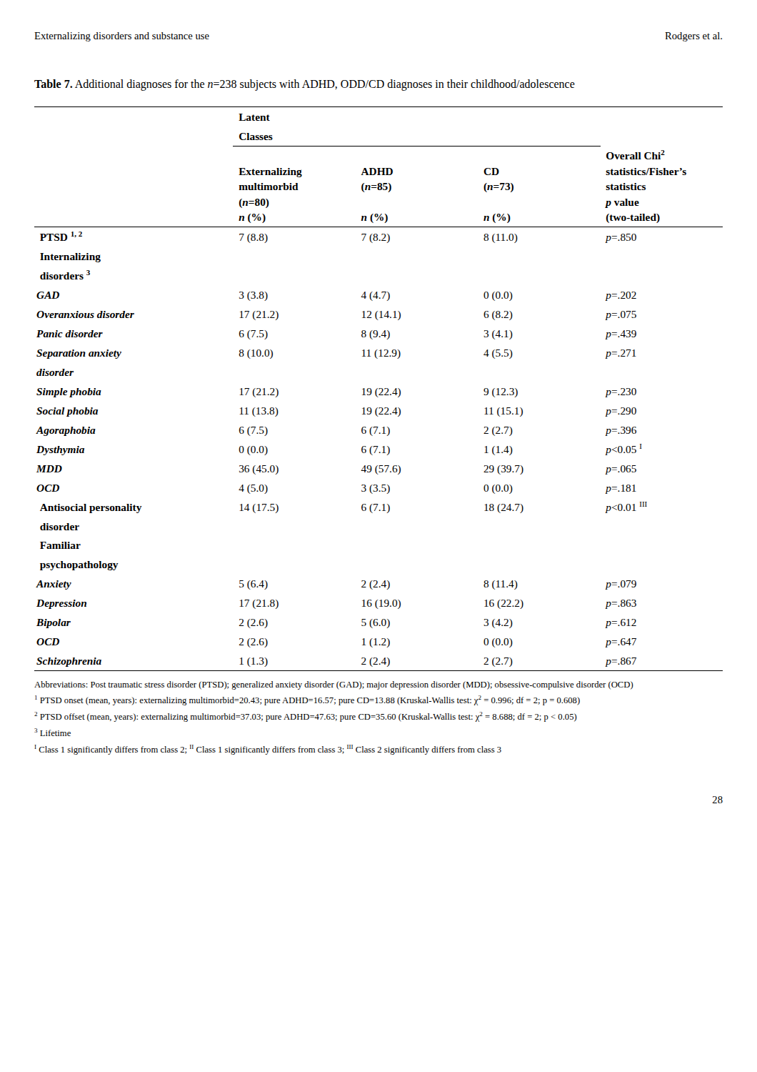Externalizing disorders and substance use Rodgers et al.
Table 7. Additional diagnoses for the n=238 subjects with ADHD, ODD/CD diagnoses in their childhood/adolescence
| | Latent | |
| --- | --- | --- |
| | Classes |
| | Externalizing multimorbid ( n =80) n (%) | ADHD ( n =85) n (%) | CD ( n =73) n (%) | Overall Chi 2 statistics/Fisher’s statistics p value (two-tailed) |
| PTSD 1, 2 | 7 (8.8) | 7 (8.2) | 8 (11.0) | p =.850 |
| Internalizing | | | | |
| disorders 3 | | | | |
| GAD | 3 (3.8) | 4 (4.7) | 0 (0.0) | p =.202 |
| Overanxious disorder | 17 (21.2) | 12 (14.1) | 6 (8.2) | p =.075 |
| Panic disorder | 6 (7.5) | 8 (9.4) | 3 (4.1) | p =.439 |
| Separation anxiety | 8 (10.0) | 11 (12.9) | 4 (5.5) | p =.271 |
| disorder | | | | |
| Simple phobia | 17 (21.2) | 19 (22.4) | 9 (12.3) | p =.230 |
| Social phobia | 11 (13.8) | 19 (22.4) | 11 (15.1) | p =.290 |
| Agoraphobia | 6 (7.5) | 6 (7.1) | 2 (2.7) | p =.396 |
| Dysthymia | 0 (0.0) | 6 (7.1) | 1 (1.4) | p <0.05 I |
| MDD | 36 (45.0) | 49 (57.6) | 29 (39.7) | p =.065 |
| OCD | 4 (5.0) | 3 (3.5) | 0 (0.0) | p =.181 |
| Antisocial personality | 14 (17.5) | 6 (7.1) | 18 (24.7) | p <0.01 III |
| disorder | | | | |
| Familiar | | | | |
| psychopathology | | | | |
| Anxiety | 5 (6.4) | 2 (2.4) | 8 (11.4) | p =.079 |
| Depression | 17 (21.8) | 16 (19.0) | 16 (22.2) | p =.863 |
| Bipolar | 2 (2.6) | 5 (6.0) | 3 (4.2) | p =.612 |
| OCD | 2 (2.6) | 1 (1.2) | 0 (0.0) | p =.647 |
| Schizophrenia | 1 (1.3) | 2 (2.4) | 2 (2.7) | p =.867 |
Abbreviations: Post traumatic stress disorder (PTSD); generalized anxiety disorder (GAD); major depression disorder (MDD); obsessive-compulsive disorder (OCD)
1 PTSD onset (mean, years): externalizing multimorbid=20.43; pure ADHD=16.57; pure CD=13.88 (Kruskal-Wallis test: χ2 = 0.996; df = 2; p = 0.608)
2 PTSD offset (mean, years): externalizing multimorbid=37.03; pure ADHD=47.63; pure CD=35.60 (Kruskal-Wallis test: χ2 = 8.688; df = 2; p < 0.05)
3 Lifetime
I Class 1 significantly differs from class 2; II Class 1 significantly differs from class 3; III Class 2 significantly differs from class 3
28